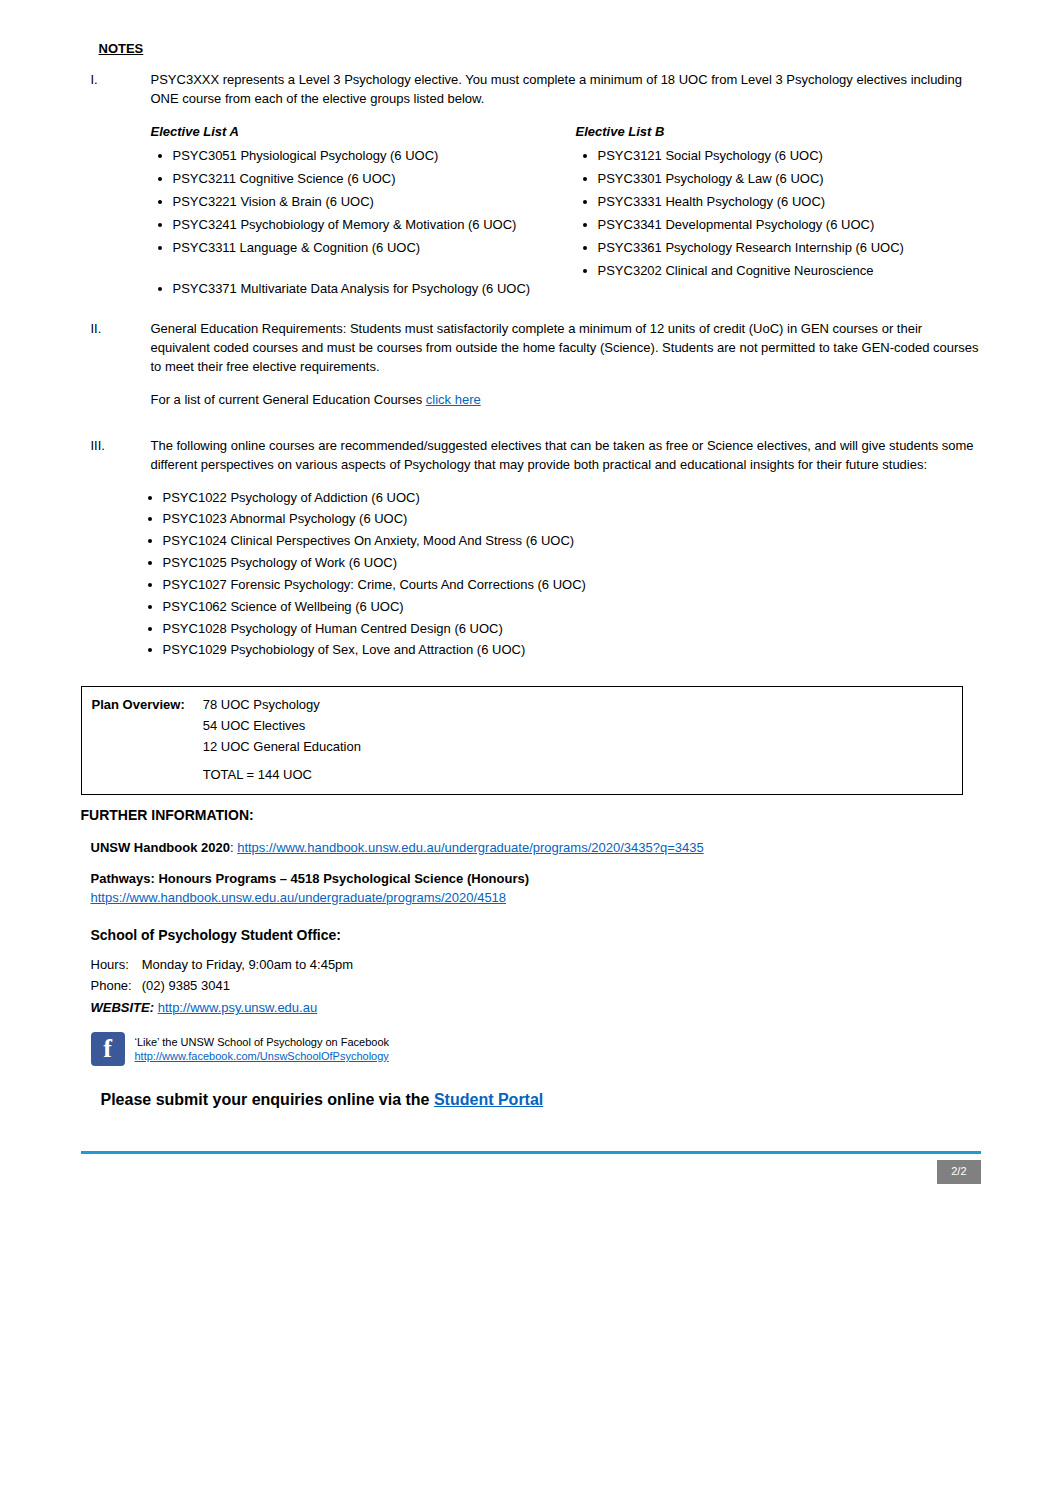NOTES
I.
PSYC3XXX represents a Level 3 Psychology elective. You must complete a minimum of 18 UOC from Level 3 Psychology electives including ONE course from each of the elective groups listed below.
Elective List A
PSYC3051 Physiological Psychology (6 UOC)
PSYC3211 Cognitive Science (6 UOC)
PSYC3221 Vision & Brain (6 UOC)
PSYC3241 Psychobiology of Memory & Motivation (6 UOC)
PSYC3311 Language & Cognition (6 UOC)
PSYC3371 Multivariate Data Analysis for Psychology (6 UOC)
Elective List B
PSYC3121 Social Psychology (6 UOC)
PSYC3301 Psychology & Law (6 UOC)
PSYC3331 Health Psychology (6 UOC)
PSYC3341 Developmental Psychology (6 UOC)
PSYC3361 Psychology Research Internship (6 UOC)
PSYC3202 Clinical and Cognitive Neuroscience
II.
General Education Requirements: Students must satisfactorily complete a minimum of 12 units of credit (UoC) in GEN courses or their equivalent coded courses and must be courses from outside the home faculty (Science). Students are not permitted to take GEN-coded courses to meet their free elective requirements.
For a list of current General Education Courses click here
III.
The following online courses are recommended/suggested electives that can be taken as free or Science electives, and will give students some different perspectives on various aspects of Psychology that may provide both practical and educational insights for their future studies:
PSYC1022 Psychology of Addiction (6 UOC)
PSYC1023 Abnormal Psychology (6 UOC)
PSYC1024 Clinical Perspectives On Anxiety, Mood And Stress (6 UOC)
PSYC1025 Psychology of Work (6 UOC)
PSYC1027 Forensic Psychology: Crime, Courts And Corrections (6 UOC)
PSYC1062 Science of Wellbeing (6 UOC)
PSYC1028 Psychology of Human Centred Design (6 UOC)
PSYC1029 Psychobiology of Sex, Love and Attraction (6 UOC)
| Plan Overview: | 78 UOC Psychology |
| | 54 UOC Electives |
| | 12 UOC General Education |
| | TOTAL = 144 UOC |
FURTHER INFORMATION:
UNSW Handbook 2020: https://www.handbook.unsw.edu.au/undergraduate/programs/2020/3435?q=3435
Pathways: Honours Programs – 4518 Psychological Science (Honours)
https://www.handbook.unsw.edu.au/undergraduate/programs/2020/4518
School of Psychology Student Office:
| Hours: | Monday to Friday, 9:00am to 4:45pm |
| Phone: | (02) 9385 3041 |
WEBSITE: http://www.psy.unsw.edu.au
f
‘Like’ the UNSW School of Psychology on Facebook
http://www.facebook.com/UnswSchoolOfPsychology
Please submit your enquiries online via the Student Portal
2/2